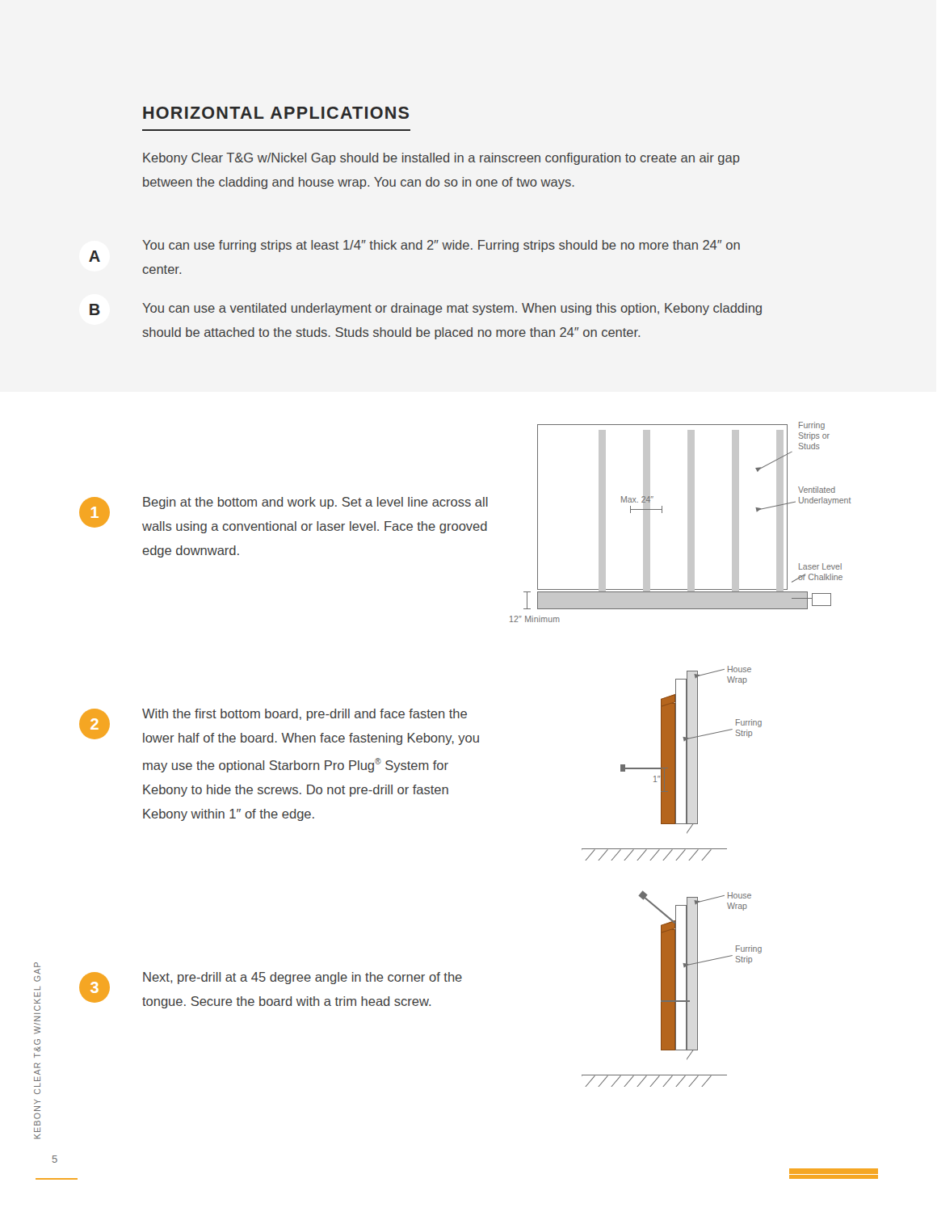HORIZONTAL APPLICATIONS
Kebony Clear T&G w/Nickel Gap should be installed in a rainscreen configuration to create an air gap between the cladding and house wrap. You can do so in one of two ways.
A
You can use furring strips at least 1/4″ thick and 2″ wide. Furring strips should be no more than 24″ on center.
B
You can use a ventilated underlayment or drainage mat system. When using this option, Kebony cladding should be attached to the studs. Studs should be placed no more than 24″ on center.
1
Begin at the bottom and work up. Set a level line across all walls using a conventional or laser level. Face the grooved edge downward.
Max. 24″
12″ Minimum
Furring
Strips or
Studs
Ventilated
Underlayment
Laser Level
or Chalkline
2
With the first bottom board, pre-drill and face fasten the lower half of the board. When face fastening Kebony, you may use the optional Starborn Pro Plug® System for Kebony to hide the screws. Do not pre-drill or fasten Kebony within 1″ of the edge.
1″
House
Wrap
Furring
Strip
3
Next, pre-drill at a 45 degree angle in the corner of the tongue. Secure the board with a trim head screw.
House
Wrap
Furring
Strip
KEBONY CLEAR T&G W/NICKEL GAP
5